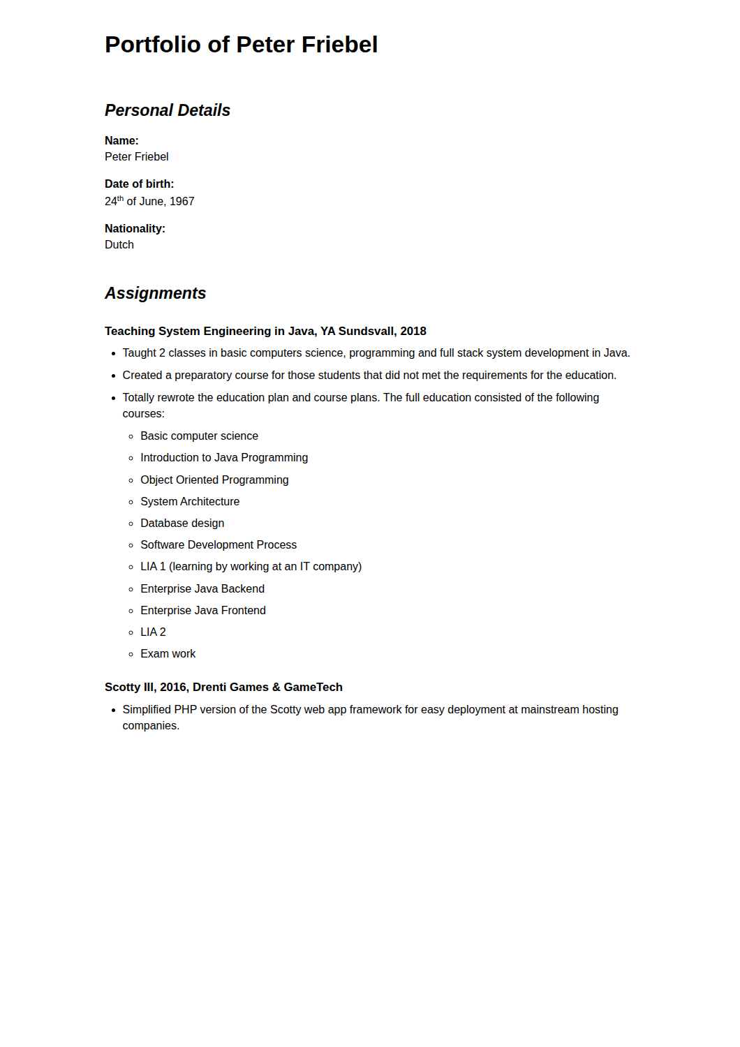Portfolio of Peter Friebel
Personal Details
Name: Peter Friebel
Date of birth: 24th of June, 1967
Nationality: Dutch
Assignments
Teaching System Engineering in Java, YA Sundsvall, 2018
Taught 2 classes in basic computers science, programming and full stack system development in Java.
Created a preparatory course for those students that did not met the requirements for the education.
Totally rewrote the education plan and course plans. The full education consisted of the following courses:
Basic computer science
Introduction to Java Programming
Object Oriented Programming
System Architecture
Database design
Software Development Process
LIA 1 (learning by working at an IT company)
Enterprise Java Backend
Enterprise Java Frontend
LIA 2
Exam work
Scotty III, 2016, Drenti Games & GameTech
Simplified PHP version of the Scotty web app framework for easy deployment at mainstream hosting companies.